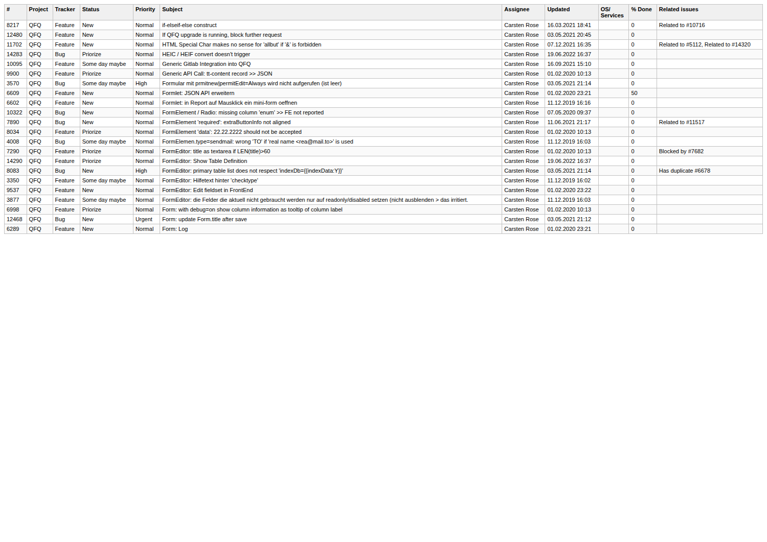| # | Project | Tracker | Status | Priority | Subject | Assignee | Updated | OS/ Services | % Done | Related issues |
| --- | --- | --- | --- | --- | --- | --- | --- | --- | --- | --- |
| 8217 | QFQ | Feature | New | Normal | if-elseif-else construct | Carsten Rose | 16.03.2021 18:41 | | 0 | Related to #10716 |
| 12480 | QFQ | Feature | New | Normal | If QFQ upgrade is running, block further request | Carsten Rose | 03.05.2021 20:45 | | 0 | |
| 11702 | QFQ | Feature | New | Normal | HTML Special Char makes no sense for 'allbut' if '&' is forbidden | Carsten Rose | 07.12.2021 16:35 | | 0 | Related to #5112, Related to #14320 |
| 14283 | QFQ | Bug | Priorize | Normal | HEIC / HEIF convert doesn't trigger | Carsten Rose | 19.06.2022 16:37 | | 0 | |
| 10095 | QFQ | Feature | Some day maybe | Normal | Generic Gitlab Integration into QFQ | Carsten Rose | 16.09.2021 15:10 | | 0 | |
| 9900 | QFQ | Feature | Priorize | Normal | Generic API Call: tt-content record >> JSON | Carsten Rose | 01.02.2020 10:13 | | 0 | |
| 3570 | QFQ | Bug | Some day maybe | High | Formular mit prmitnew/permitEdit=Always wird nicht aufgerufen (ist leer) | Carsten Rose | 03.05.2021 21:14 | | 0 | |
| 6609 | QFQ | Feature | New | Normal | Formlet: JSON API erweitern | Carsten Rose | 01.02.2020 23:21 | | 50 | |
| 6602 | QFQ | Feature | New | Normal | Formlet: in Report auf Mausklick ein mini-form oeffnen | Carsten Rose | 11.12.2019 16:16 | | 0 | |
| 10322 | QFQ | Bug | New | Normal | FormElement / Radio: missing column 'enum' >> FE not reported | Carsten Rose | 07.05.2020 09:37 | | 0 | |
| 7890 | QFQ | Bug | New | Normal | FormElement 'required': extraButtonInfo not aligned | Carsten Rose | 11.06.2021 21:17 | | 0 | Related to #11517 |
| 8034 | QFQ | Feature | Priorize | Normal | FormElement 'data': 22.22.2222 should not be accepted | Carsten Rose | 01.02.2020 10:13 | | 0 | |
| 4008 | QFQ | Bug | Some day maybe | Normal | FormElemen.type=sendmail: wrong 'TO' if 'real name <rea@mail.to>' is used | Carsten Rose | 11.12.2019 16:03 | | 0 | |
| 7290 | QFQ | Feature | Priorize | Normal | FormEditor: title as textarea if LEN(title)>60 | Carsten Rose | 01.02.2020 10:13 | | 0 | Blocked by #7682 |
| 14290 | QFQ | Feature | Priorize | Normal | FormEditor: Show Table Definition | Carsten Rose | 19.06.2022 16:37 | | 0 | |
| 8083 | QFQ | Bug | New | High | FormEditor: primary table list does not respect 'indexDb={{indexData:Y}}' | Carsten Rose | 03.05.2021 21:14 | | 0 | Has duplicate #6678 |
| 3350 | QFQ | Feature | Some day maybe | Normal | FormEditor: Hilfetext hinter 'checktype' | Carsten Rose | 11.12.2019 16:02 | | 0 | |
| 9537 | QFQ | Feature | New | Normal | FormEditor: Edit fieldset in FrontEnd | Carsten Rose | 01.02.2020 23:22 | | 0 | |
| 3877 | QFQ | Feature | Some day maybe | Normal | FormEditor: die Felder die aktuell nicht gebraucht werden nur auf readonly/disabled setzen (nicht ausblenden > das irritiert. | Carsten Rose | 11.12.2019 16:03 | | 0 | |
| 6998 | QFQ | Feature | Priorize | Normal | Form: with debug=on show column information as tooltip of column label | Carsten Rose | 01.02.2020 10:13 | | 0 | |
| 12468 | QFQ | Bug | New | Urgent | Form: update Form.title after save | Carsten Rose | 03.05.2021 21:12 | | 0 | |
| 6289 | QFQ | Feature | New | Normal | Form: Log | Carsten Rose | 01.02.2020 23:21 | | 0 | |